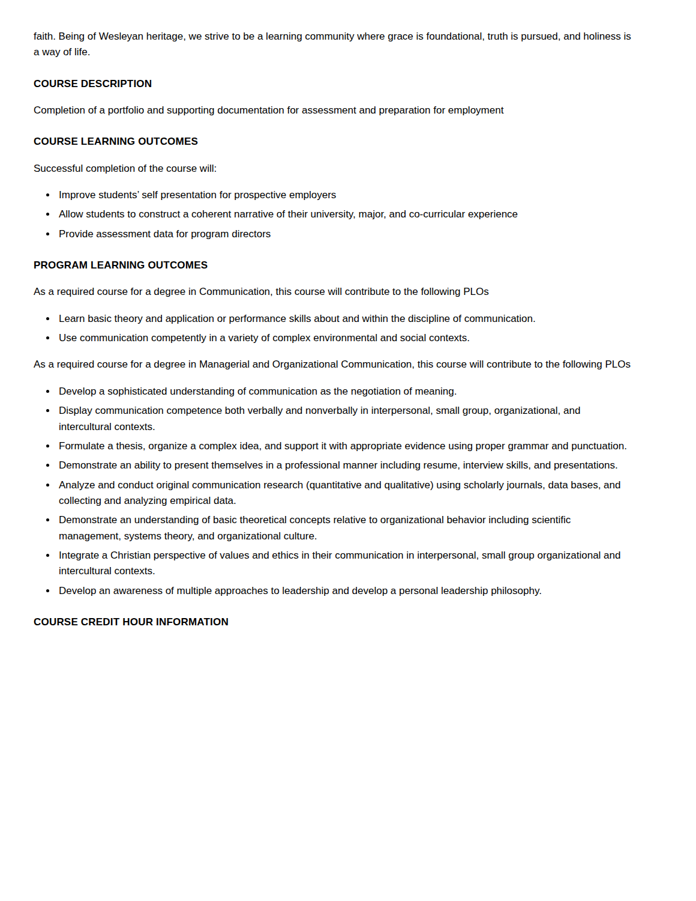faith. Being of Wesleyan heritage, we strive to be a learning community where grace is foundational, truth is pursued, and holiness is a way of life.
COURSE DESCRIPTION
Completion of a portfolio and supporting documentation for assessment and preparation for employment
COURSE LEARNING OUTCOMES
Successful completion of the course will:
Improve students’ self presentation for prospective employers
Allow students to construct a coherent narrative of their university, major, and co-curricular experience
Provide assessment data for program directors
PROGRAM LEARNING OUTCOMES
As a required course for a degree in Communication, this course will contribute to the following PLOs
Learn basic theory and application or performance skills about and within the discipline of communication.
Use communication competently in a variety of complex environmental and social contexts.
As a required course for a degree in Managerial and Organizational Communication, this course will contribute to the following PLOs
Develop a sophisticated understanding of communication as the negotiation of meaning.
Display communication competence both verbally and nonverbally in interpersonal, small group, organizational, and intercultural contexts.
Formulate a thesis, organize a complex idea, and support it with appropriate evidence using proper grammar and punctuation.
Demonstrate an ability to present themselves in a professional manner including resume, interview skills, and presentations.
Analyze and conduct original communication research (quantitative and qualitative) using scholarly journals, data bases, and collecting and analyzing empirical data.
Demonstrate an understanding of basic theoretical concepts relative to organizational behavior including scientific management, systems theory, and organizational culture.
Integrate a Christian perspective of values and ethics in their communication in interpersonal, small group organizational and intercultural contexts.
Develop an awareness of multiple approaches to leadership and develop a personal leadership philosophy.
COURSE CREDIT HOUR INFORMATION